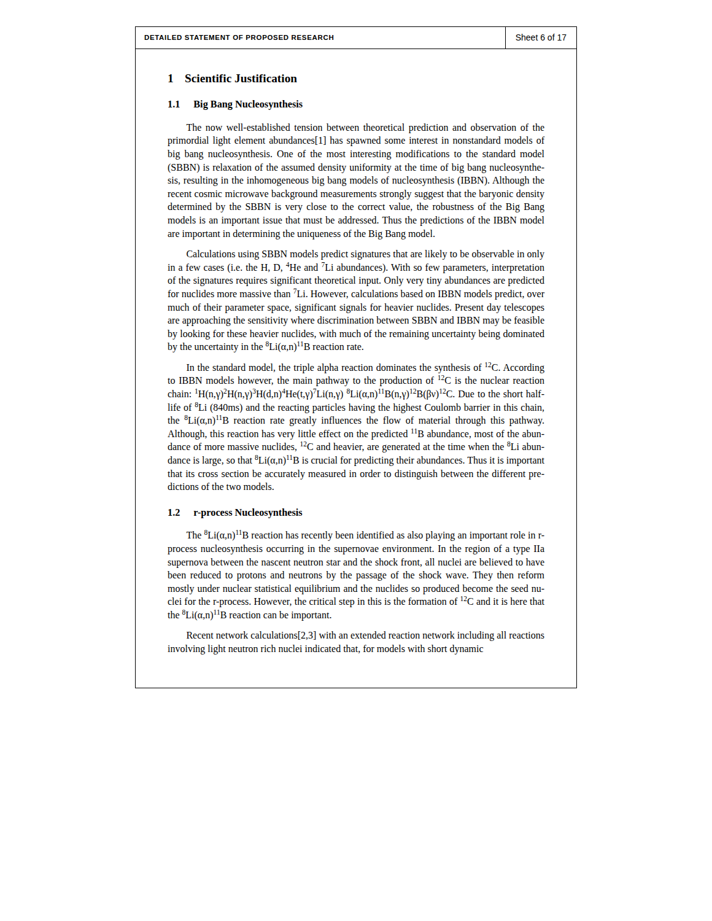Detailed Statement of Proposed Research
Sheet 6 of 17
1 Scientific Justification
1.1 Big Bang Nucleosynthesis
The now well-established tension between theoretical prediction and observation of the primordial light element abundances[1] has spawned some interest in nonstandard models of big bang nucleosynthesis. One of the most interesting modifications to the standard model (SBBN) is relaxation of the assumed density uniformity at the time of big bang nucleosynthesis, resulting in the inhomogeneous big bang models of nucleosynthesis (IBBN). Although the recent cosmic microwave background measurements strongly suggest that the baryonic density determined by the SBBN is very close to the correct value, the robustness of the Big Bang models is an important issue that must be addressed. Thus the predictions of the IBBN model are important in determining the uniqueness of the Big Bang model.
Calculations using SBBN models predict signatures that are likely to be observable in only in a few cases (i.e. the H, D, 4He and 7Li abundances). With so few parameters, interpretation of the signatures requires significant theoretical input. Only very tiny abundances are predicted for nuclides more massive than 7Li. However, calculations based on IBBN models predict, over much of their parameter space, significant signals for heavier nuclides. Present day telescopes are approaching the sensitivity where discrimination between SBBN and IBBN may be feasible by looking for these heavier nuclides, with much of the remaining uncertainty being dominated by the uncertainty in the 8Li(α,n)11B reaction rate.
In the standard model, the triple alpha reaction dominates the synthesis of 12C. According to IBBN models however, the main pathway to the production of 12C is the nuclear reaction chain: 1H(n,γ)2H(n,γ)3H(d,n)4He(t,γ)7Li(n,γ) 8Li(α,n)11B(n,γ)12B(βν)12C. Due to the short half-life of 8Li (840ms) and the reacting particles having the highest Coulomb barrier in this chain, the 8Li(α,n)11B reaction rate greatly influences the flow of material through this pathway. Although, this reaction has very little effect on the predicted 11B abundance, most of the abundance of more massive nuclides, 12C and heavier, are generated at the time when the 8Li abundance is large, so that 8Li(α,n)11B is crucial for predicting their abundances. Thus it is important that its cross section be accurately measured in order to distinguish between the different predictions of the two models.
1.2r-process Nucleosynthesis
The 8Li(α,n)11B reaction has recently been identified as also playing an important role in r-process nucleosynthesis occurring in the supernovae environment. In the region of a type IIa supernova between the nascent neutron star and the shock front, all nuclei are believed to have been reduced to protons and neutrons by the passage of the shock wave. They then reform mostly under nuclear statistical equilibrium and the nuclides so produced become the seed nuclei for the r-process. However, the critical step in this is the formation of 12C and it is here that the 8Li(α,n)11B reaction can be important.
Recent network calculations[2,3] with an extended reaction network including all reactions involving light neutron rich nuclei indicated that, for models with short dynamic